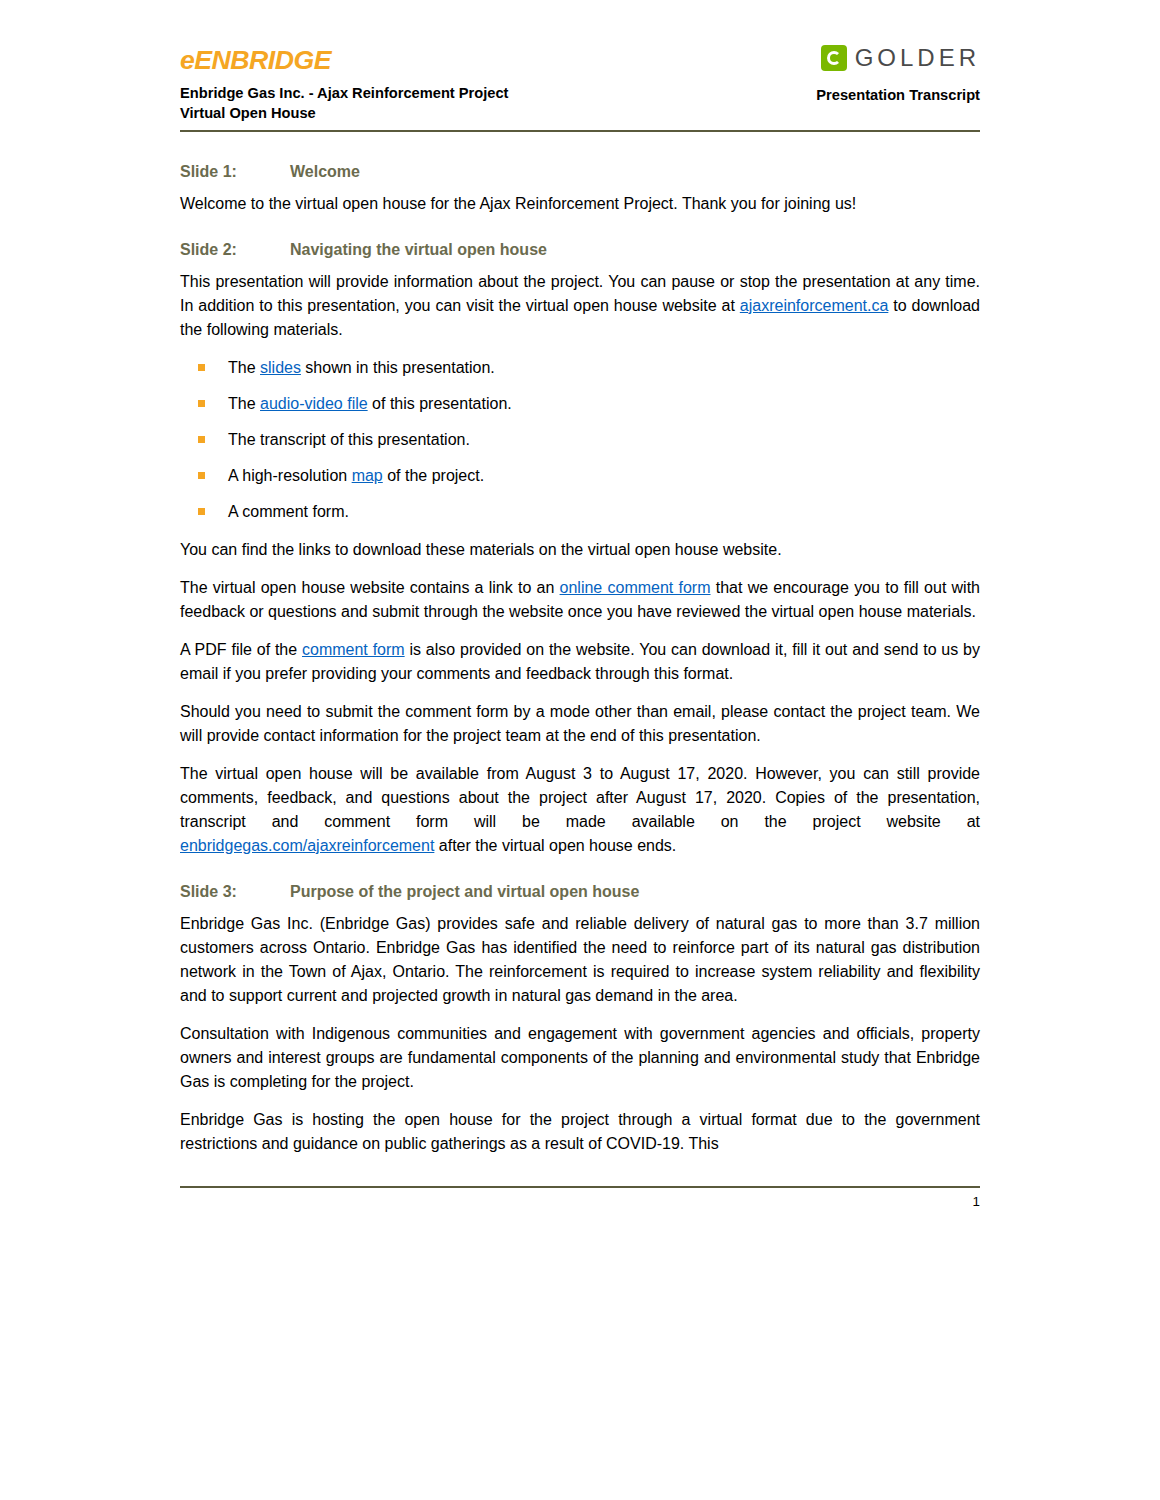e ENBRIDGE
GOLDER
Enbridge Gas Inc. - Ajax Reinforcement Project
Virtual Open House
Presentation Transcript
Slide 1: Welcome
Welcome to the virtual open house for the Ajax Reinforcement Project. Thank you for joining us!
Slide 2: Navigating the virtual open house
This presentation will provide information about the project. You can pause or stop the presentation at any time. In addition to this presentation, you can visit the virtual open house website at ajaxreinforcement.ca to download the following materials.
The slides shown in this presentation.
The audio-video file of this presentation.
The transcript of this presentation.
A high-resolution map of the project.
A comment form.
You can find the links to download these materials on the virtual open house website.
The virtual open house website contains a link to an online comment form that we encourage you to fill out with feedback or questions and submit through the website once you have reviewed the virtual open house materials.
A PDF file of the comment form is also provided on the website. You can download it, fill it out and send to us by email if you prefer providing your comments and feedback through this format.
Should you need to submit the comment form by a mode other than email, please contact the project team. We will provide contact information for the project team at the end of this presentation.
The virtual open house will be available from August 3 to August 17, 2020. However, you can still provide comments, feedback, and questions about the project after August 17, 2020. Copies of the presentation, transcript and comment form will be made available on the project website at enbridgegas.com/ajaxreinforcement after the virtual open house ends.
Slide 3: Purpose of the project and virtual open house
Enbridge Gas Inc. (Enbridge Gas) provides safe and reliable delivery of natural gas to more than 3.7 million customers across Ontario. Enbridge Gas has identified the need to reinforce part of its natural gas distribution network in the Town of Ajax, Ontario. The reinforcement is required to increase system reliability and flexibility and to support current and projected growth in natural gas demand in the area.
Consultation with Indigenous communities and engagement with government agencies and officials, property owners and interest groups are fundamental components of the planning and environmental study that Enbridge Gas is completing for the project.
Enbridge Gas is hosting the open house for the project through a virtual format due to the government restrictions and guidance on public gatherings as a result of COVID-19. This
1